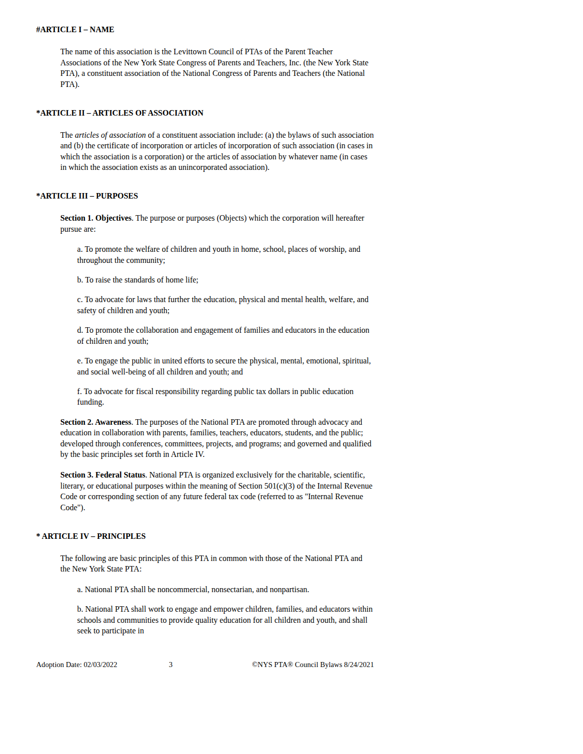#ARTICLE I – NAME
The name of this association is the Levittown Council of PTAs of the Parent Teacher Associations of the New York State Congress of Parents and Teachers, Inc. (the New York State PTA), a constituent association of the National Congress of Parents and Teachers (the National PTA).
*ARTICLE II – ARTICLES OF ASSOCIATION
The articles of association of a constituent association include: (a) the bylaws of such association and (b) the certificate of incorporation or articles of incorporation of such association (in cases in which the association is a corporation) or the articles of association by whatever name (in cases in which the association exists as an unincorporated association).
*ARTICLE III – PURPOSES
Section 1. Objectives. The purpose or purposes (Objects) which the corporation will hereafter pursue are:
a. To promote the welfare of children and youth in home, school, places of worship, and throughout the community;
b. To raise the standards of home life;
c. To advocate for laws that further the education, physical and mental health, welfare, and safety of children and youth;
d. To promote the collaboration and engagement of families and educators in the education of children and youth;
e. To engage the public in united efforts to secure the physical, mental, emotional, spiritual, and social well-being of all children and youth; and
f. To advocate for fiscal responsibility regarding public tax dollars in public education funding.
Section 2. Awareness. The purposes of the National PTA are promoted through advocacy and education in collaboration with parents, families, teachers, educators, students, and the public; developed through conferences, committees, projects, and programs; and governed and qualified by the basic principles set forth in Article IV.
Section 3. Federal Status. National PTA is organized exclusively for the charitable, scientific, literary, or educational purposes within the meaning of Section 501(c)(3) of the Internal Revenue Code or corresponding section of any future federal tax code (referred to as "Internal Revenue Code").
* ARTICLE IV – PRINCIPLES
The following are basic principles of this PTA in common with those of the National PTA and the New York State PTA:
a. National PTA shall be noncommercial, nonsectarian, and nonpartisan.
b. National PTA shall work to engage and empower children, families, and educators within schools and communities to provide quality education for all children and youth, and shall seek to participate in
Adoption Date: 02/03/2022
3
©NYS PTA® Council Bylaws 8/24/2021